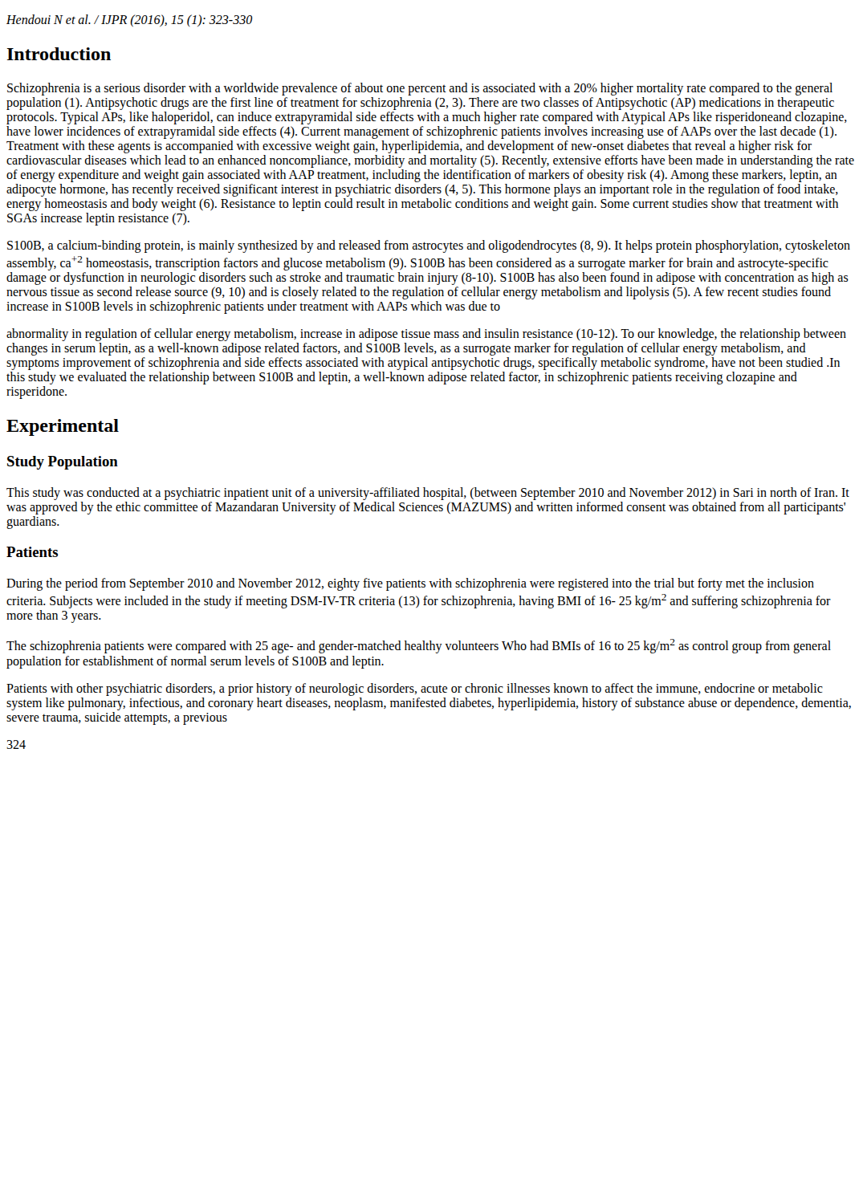Hendoui N et al. / IJPR (2016), 15 (1): 323-330
Introduction
Schizophrenia is a serious disorder with a worldwide prevalence of about one percent and is associated with a 20% higher mortality rate compared to the general population (1). Antipsychotic drugs are the first line of treatment for schizophrenia (2, 3). There are two classes of Antipsychotic (AP) medications in therapeutic protocols. Typical APs, like haloperidol, can induce extrapyramidal side effects with a much higher rate compared with Atypical APs like risperidoneand clozapine, have lower incidences of extrapyramidal side effects (4). Current management of schizophrenic patients involves increasing use of AAPs over the last decade (1). Treatment with these agents is accompanied with excessive weight gain, hyperlipidemia, and development of new-onset diabetes that reveal a higher risk for cardiovascular diseases which lead to an enhanced noncompliance, morbidity and mortality (5). Recently, extensive efforts have been made in understanding the rate of energy expenditure and weight gain associated with AAP treatment, including the identification of markers of obesity risk (4). Among these markers, leptin, an adipocyte hormone, has recently received significant interest in psychiatric disorders (4, 5). This hormone plays an important role in the regulation of food intake, energy homeostasis and body weight (6). Resistance to leptin could result in metabolic conditions and weight gain. Some current studies show that treatment with SGAs increase leptin resistance (7).
S100B, a calcium-binding protein, is mainly synthesized by and released from astrocytes and oligodendrocytes (8, 9). It helps protein phosphorylation, cytoskeleton assembly, ca+2 homeostasis, transcription factors and glucose metabolism (9). S100B has been considered as a surrogate marker for brain and astrocyte-specific damage or dysfunction in neurologic disorders such as stroke and traumatic brain injury (8-10). S100B has also been found in adipose with concentration as high as nervous tissue as second release source (9, 10) and is closely related to the regulation of cellular energy metabolism and lipolysis (5). A few recent studies found increase in S100B levels in schizophrenic patients under treatment with AAPs which was due to
abnormality in regulation of cellular energy metabolism, increase in adipose tissue mass and insulin resistance (10-12). To our knowledge, the relationship between changes in serum leptin, as a well-known adipose related factors, and S100B levels, as a surrogate marker for regulation of cellular energy metabolism, and symptoms improvement of schizophrenia and side effects associated with atypical antipsychotic drugs, specifically metabolic syndrome, have not been studied .In this study we evaluated the relationship between S100B and leptin, a well-known adipose related factor, in schizophrenic patients receiving clozapine and risperidone.
Experimental
Study Population
This study was conducted at a psychiatric inpatient unit of a university-affiliated hospital, (between September 2010 and November 2012) in Sari in north of Iran. It was approved by the ethic committee of Mazandaran University of Medical Sciences (MAZUMS) and written informed consent was obtained from all participants' guardians.
Patients
During the period from September 2010 and November 2012, eighty five patients with schizophrenia were registered into the trial but forty met the inclusion criteria. Subjects were included in the study if meeting DSM-IV-TR criteria (13) for schizophrenia, having BMI of 16- 25 kg/m2 and suffering schizophrenia for more than 3 years.
The schizophrenia patients were compared with 25 age- and gender-matched healthy volunteers Who had BMIs of 16 to 25 kg/m2 as control group from general population for establishment of normal serum levels of S100B and leptin.
Patients with other psychiatric disorders, a prior history of neurologic disorders, acute or chronic illnesses known to affect the immune, endocrine or metabolic system like pulmonary, infectious, and coronary heart diseases, neoplasm, manifested diabetes, hyperlipidemia, history of substance abuse or dependence, dementia, severe trauma, suicide attempts, a previous
324